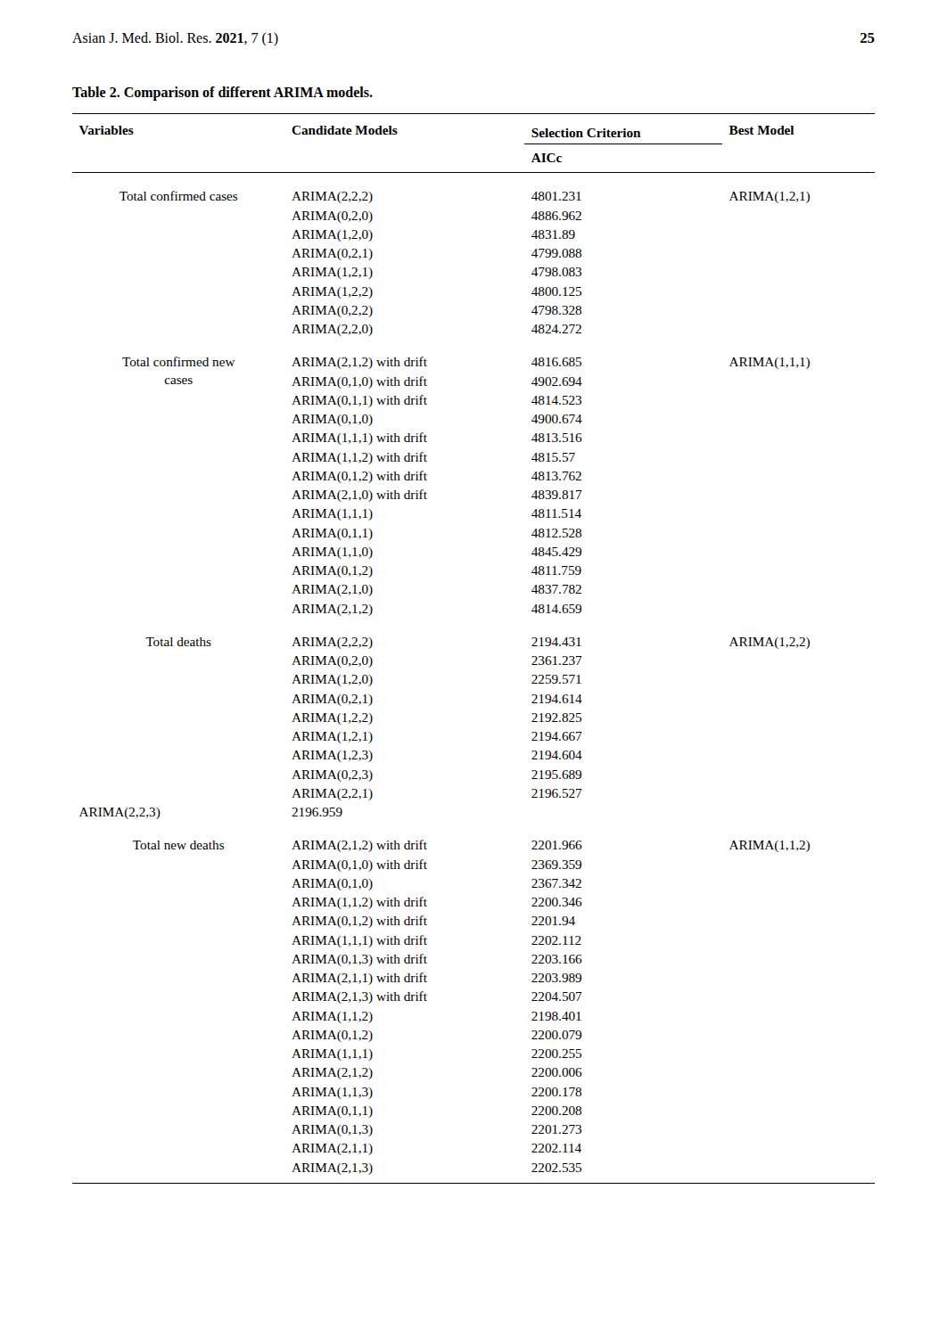Asian J. Med. Biol. Res. 2021, 7 (1)
25
Table 2. Comparison of different ARIMA models.
| Variables | Candidate Models | Selection Criterion | Best Model |
| --- | --- | --- | --- |
| | | AICc | |
| Total confirmed cases | ARIMA(2,2,2) | 4801.231 | ARIMA(1,2,1) |
| ARIMA(0,2,0) | 4886.962 |
| ARIMA(1,2,0) | 4831.89 |
| ARIMA(0,2,1) | 4799.088 |
| ARIMA(1,2,1) | 4798.083 |
| ARIMA(1,2,2) | 4800.125 |
| ARIMA(0,2,2) | 4798.328 |
| ARIMA(2,2,0) | 4824.272 |
| Total confirmed new cases | ARIMA(2,1,2) with drift | 4816.685 | ARIMA(1,1,1) |
| ARIMA(0,1,0) with drift | 4902.694 |
| ARIMA(0,1,1) with drift | 4814.523 |
| ARIMA(0,1,0) | 4900.674 |
| ARIMA(1,1,1) with drift | 4813.516 |
| ARIMA(1,1,2) with drift | 4815.57 |
| ARIMA(0,1,2) with drift | 4813.762 |
| ARIMA(2,1,0) with drift | 4839.817 |
| ARIMA(1,1,1) | 4811.514 |
| ARIMA(0,1,1) | 4812.528 |
| ARIMA(1,1,0) | 4845.429 |
| ARIMA(0,1,2) | 4811.759 |
| ARIMA(2,1,0) | 4837.782 |
| ARIMA(2,1,2) | 4814.659 |
| Total deaths | ARIMA(2,2,2) | 2194.431 | ARIMA(1,2,2) |
| ARIMA(0,2,0) | 2361.237 |
| ARIMA(1,2,0) | 2259.571 |
| ARIMA(0,2,1) | 2194.614 |
| ARIMA(1,2,2) | 2192.825 |
| ARIMA(1,2,1) | 2194.667 |
| ARIMA(1,2,3) | 2194.604 |
| ARIMA(0,2,3) | 2195.689 |
| ARIMA(2,2,1) | 2196.527 |
| ARIMA(2,2,3) | 2196.959 |
| Total new deaths | ARIMA(2,1,2) with drift | 2201.966 | ARIMA(1,1,2) |
| ARIMA(0,1,0) with drift | 2369.359 |
| ARIMA(0,1,0) | 2367.342 |
| ARIMA(1,1,2) with drift | 2200.346 |
| ARIMA(0,1,2) with drift | 2201.94 |
| ARIMA(1,1,1) with drift | 2202.112 |
| ARIMA(0,1,3) with drift | 2203.166 |
| ARIMA(2,1,1) with drift | 2203.989 |
| ARIMA(2,1,3) with drift | 2204.507 |
| ARIMA(1,1,2) | 2198.401 |
| ARIMA(0,1,2) | 2200.079 |
| ARIMA(1,1,1) | 2200.255 |
| ARIMA(2,1,2) | 2200.006 |
| ARIMA(1,1,3) | 2200.178 |
| ARIMA(0,1,1) | 2200.208 |
| ARIMA(0,1,3) | 2201.273 |
| ARIMA(2,1,1) | 2202.114 |
| ARIMA(2,1,3) | 2202.535 |